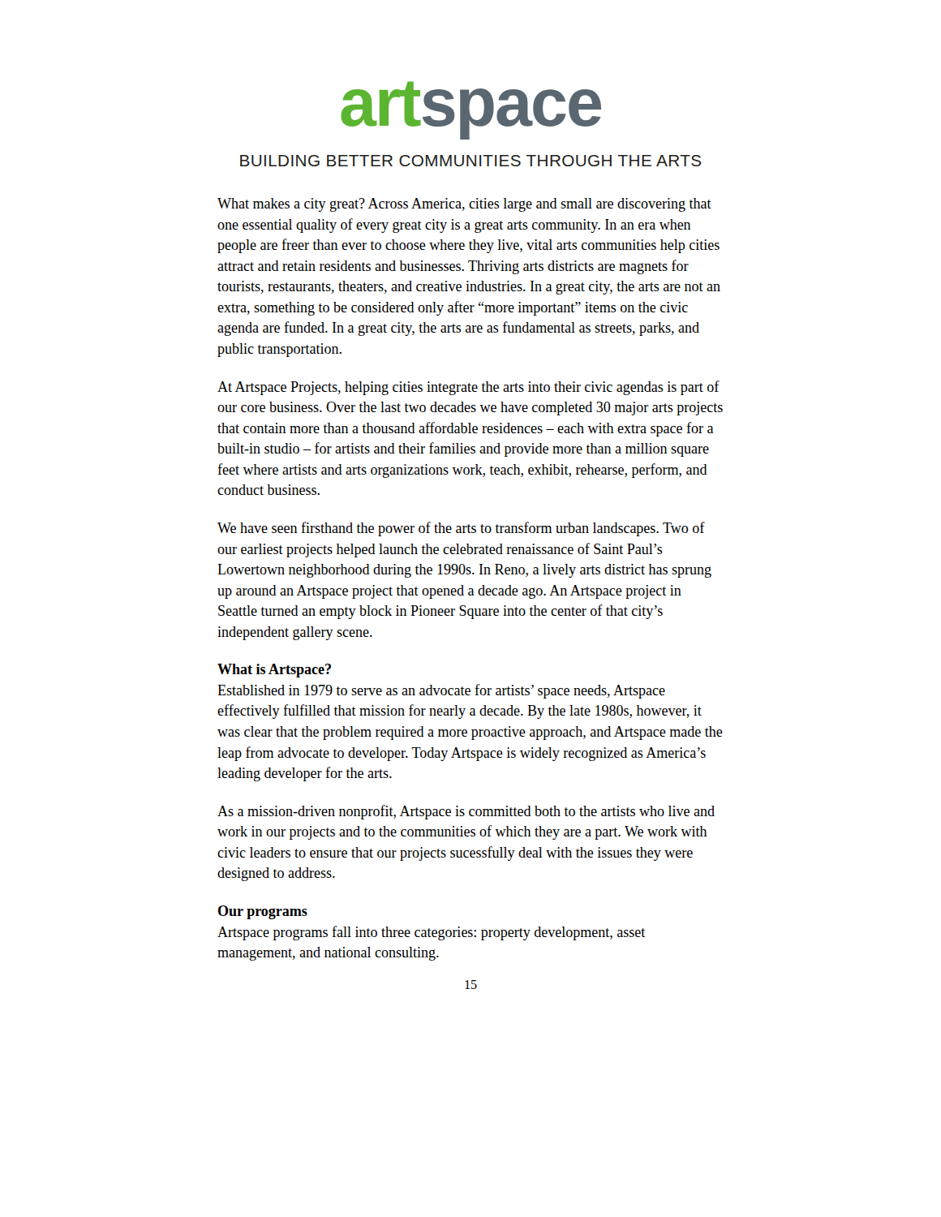art space
BUILDING BETTER COMMUNITIES THROUGH THE ARTS
What makes a city great? Across America, cities large and small are discovering that one essential quality of every great city is a great arts community. In an era when people are freer than ever to choose where they live, vital arts communities help cities attract and retain residents and businesses. Thriving arts districts are magnets for tourists, restaurants, theaters, and creative industries. In a great city, the arts are not an extra, something to be considered only after “more important” items on the civic agenda are funded. In a great city, the arts are as fundamental as streets, parks, and public transportation.
At Artspace Projects, helping cities integrate the arts into their civic agendas is part of our core business. Over the last two decades we have completed 30 major arts projects that contain more than a thousand affordable residences – each with extra space for a built-in studio – for artists and their families and provide more than a million square feet where artists and arts organizations work, teach, exhibit, rehearse, perform, and conduct business.
We have seen firsthand the power of the arts to transform urban landscapes. Two of our earliest projects helped launch the celebrated renaissance of Saint Paul’s Lowertown neighborhood during the 1990s. In Reno, a lively arts district has sprung up around an Artspace project that opened a decade ago. An Artspace project in Seattle turned an empty block in Pioneer Square into the center of that city’s independent gallery scene.
What is Artspace?
Established in 1979 to serve as an advocate for artists’ space needs, Artspace effectively fulfilled that mission for nearly a decade. By the late 1980s, however, it was clear that the problem required a more proactive approach, and Artspace made the leap from advocate to developer. Today Artspace is widely recognized as America’s leading developer for the arts.
As a mission-driven nonprofit, Artspace is committed both to the artists who live and work in our projects and to the communities of which they are a part. We work with civic leaders to ensure that our projects sucessfully deal with the issues they were designed to address.
Our programs
Artspace programs fall into three categories: property development, asset management, and national consulting.
15